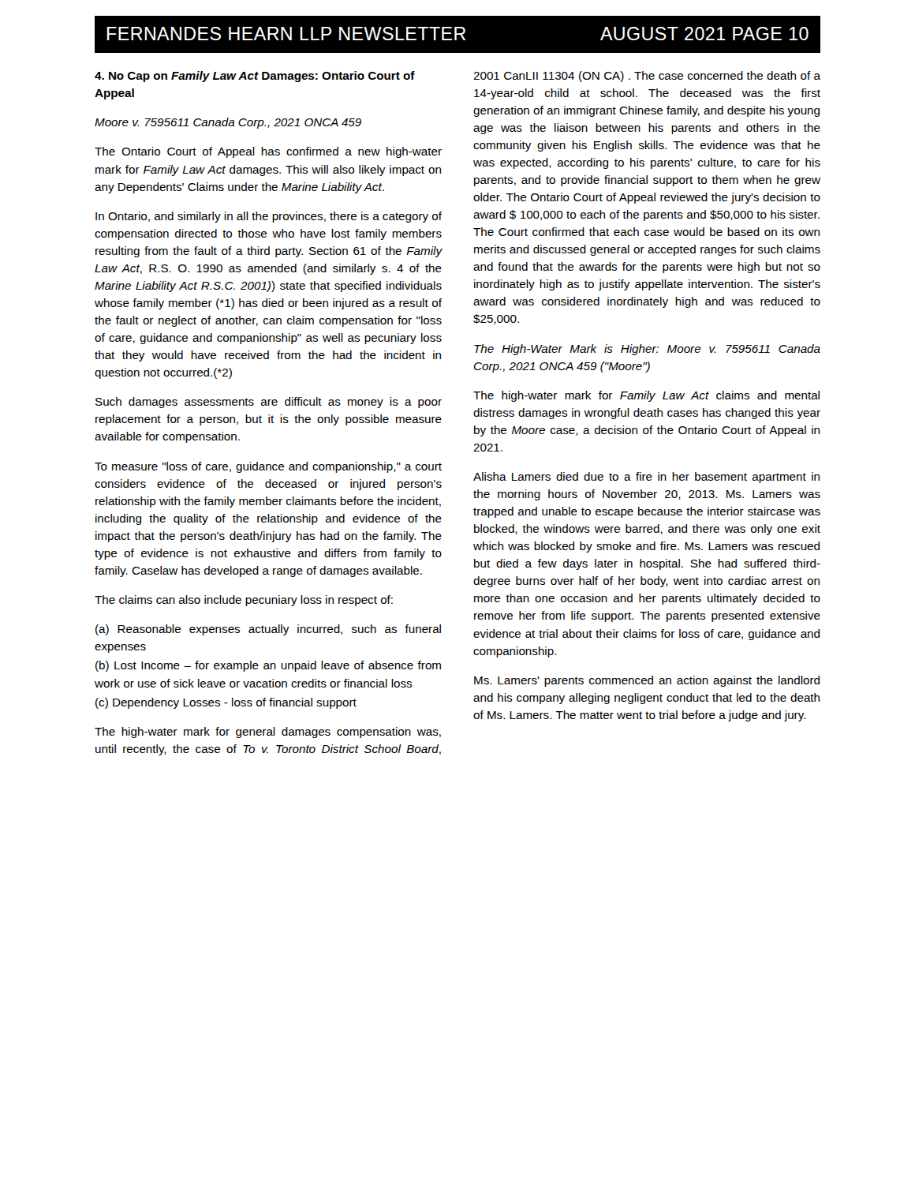FERNANDES HEARN LLP NEWSLETTER AUGUST 2021 PAGE 10
4. No Cap on Family Law Act Damages: Ontario Court of Appeal
Moore v. 7595611 Canada Corp., 2021 ONCA 459
The Ontario Court of Appeal has confirmed a new high-water mark for Family Law Act damages. This will also likely impact on any Dependents' Claims under the Marine Liability Act.
In Ontario, and similarly in all the provinces, there is a category of compensation directed to those who have lost family members resulting from the fault of a third party. Section 61 of the Family Law Act, R.S. O. 1990 as amended (and similarly s. 4 of the Marine Liability Act R.S.C. 2001)) state that specified individuals whose family member (*1) has died or been injured as a result of the fault or neglect of another, can claim compensation for "loss of care, guidance and companionship" as well as pecuniary loss that they would have received from the had the incident in question not occurred.(*2)
Such damages assessments are difficult as money is a poor replacement for a person, but it is the only possible measure available for compensation.
To measure "loss of care, guidance and companionship," a court considers evidence of the deceased or injured person's relationship with the family member claimants before the incident, including the quality of the relationship and evidence of the impact that the person's death/injury has had on the family. The type of evidence is not exhaustive and differs from family to family. Caselaw has developed a range of damages available.
The claims can also include pecuniary loss in respect of:
(a) Reasonable expenses actually incurred, such as funeral expenses
(b) Lost Income – for example an unpaid leave of absence from work or use of sick leave or vacation credits or financial loss
(c) Dependency Losses - loss of financial support
The high-water mark for general damages compensation was, until recently, the case of To v. Toronto District School Board, 2001 CanLII 11304 (ON CA) . The case concerned the death of a 14-year-old child at school. The deceased was the first generation of an immigrant Chinese family, and despite his young age was the liaison between his parents and others in the community given his English skills. The evidence was that he was expected, according to his parents' culture, to care for his parents, and to provide financial support to them when he grew older. The Ontario Court of Appeal reviewed the jury's decision to award $ 100,000 to each of the parents and $50,000 to his sister. The Court confirmed that each case would be based on its own merits and discussed general or accepted ranges for such claims and found that the awards for the parents were high but not so inordinately high as to justify appellate intervention. The sister's award was considered inordinately high and was reduced to $25,000.
The High-Water Mark is Higher: Moore v. 7595611 Canada Corp., 2021 ONCA 459 ("Moore")
The high-water mark for Family Law Act claims and mental distress damages in wrongful death cases has changed this year by the Moore case, a decision of the Ontario Court of Appeal in 2021.
Alisha Lamers died due to a fire in her basement apartment in the morning hours of November 20, 2013. Ms. Lamers was trapped and unable to escape because the interior staircase was blocked, the windows were barred, and there was only one exit which was blocked by smoke and fire. Ms. Lamers was rescued but died a few days later in hospital. She had suffered third-degree burns over half of her body, went into cardiac arrest on more than one occasion and her parents ultimately decided to remove her from life support. The parents presented extensive evidence at trial about their claims for loss of care, guidance and companionship.
Ms. Lamers' parents commenced an action against the landlord and his company alleging negligent conduct that led to the death of Ms. Lamers. The matter went to trial before a judge and jury.